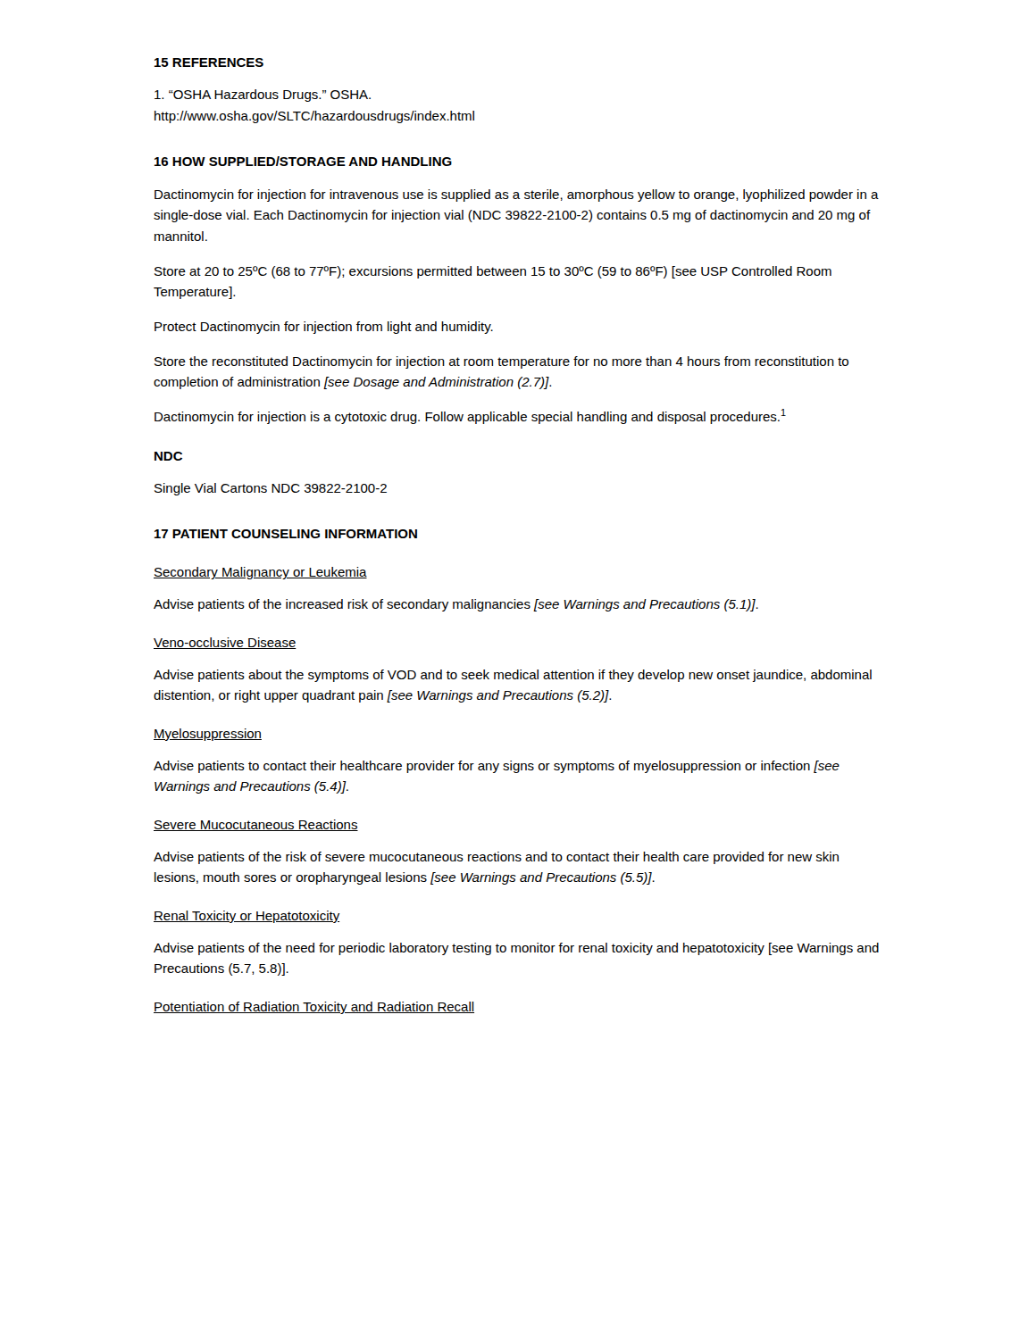15 REFERENCES
1. “OSHA Hazardous Drugs.” OSHA.
http://www.osha.gov/SLTC/hazardousdrugs/index.html
16 HOW SUPPLIED/STORAGE AND HANDLING
Dactinomycin for injection for intravenous use is supplied as a sterile, amorphous yellow to orange, lyophilized powder in a single-dose vial. Each Dactinomycin for injection vial (NDC 39822-2100-2) contains 0.5 mg of dactinomycin and 20 mg of mannitol.
Store at 20 to 25ºC (68 to 77ºF); excursions permitted between 15 to 30ºC (59 to 86ºF) [see USP Controlled Room Temperature].
Protect Dactinomycin for injection from light and humidity.
Store the reconstituted Dactinomycin for injection at room temperature for no more than 4 hours from reconstitution to completion of administration [see Dosage and Administration (2.7)].
Dactinomycin for injection is a cytotoxic drug. Follow applicable special handling and disposal procedures.1
NDC
Single Vial Cartons NDC 39822-2100-2
17 PATIENT COUNSELING INFORMATION
Secondary Malignancy or Leukemia
Advise patients of the increased risk of secondary malignancies [see Warnings and Precautions (5.1)].
Veno-occlusive Disease
Advise patients about the symptoms of VOD and to seek medical attention if they develop new onset jaundice, abdominal distention, or right upper quadrant pain [see Warnings and Precautions (5.2)].
Myelosuppression
Advise patients to contact their healthcare provider for any signs or symptoms of myelosuppression or infection [see Warnings and Precautions (5.4)].
Severe Mucocutaneous Reactions
Advise patients of the risk of severe mucocutaneous reactions and to contact their health care provided for new skin lesions, mouth sores or oropharyngeal lesions [see Warnings and Precautions (5.5)].
Renal Toxicity or Hepatotoxicity
Advise patients of the need for periodic laboratory testing to monitor for renal toxicity and hepatotoxicity [see Warnings and Precautions (5.7, 5.8)].
Potentiation of Radiation Toxicity and Radiation Recall